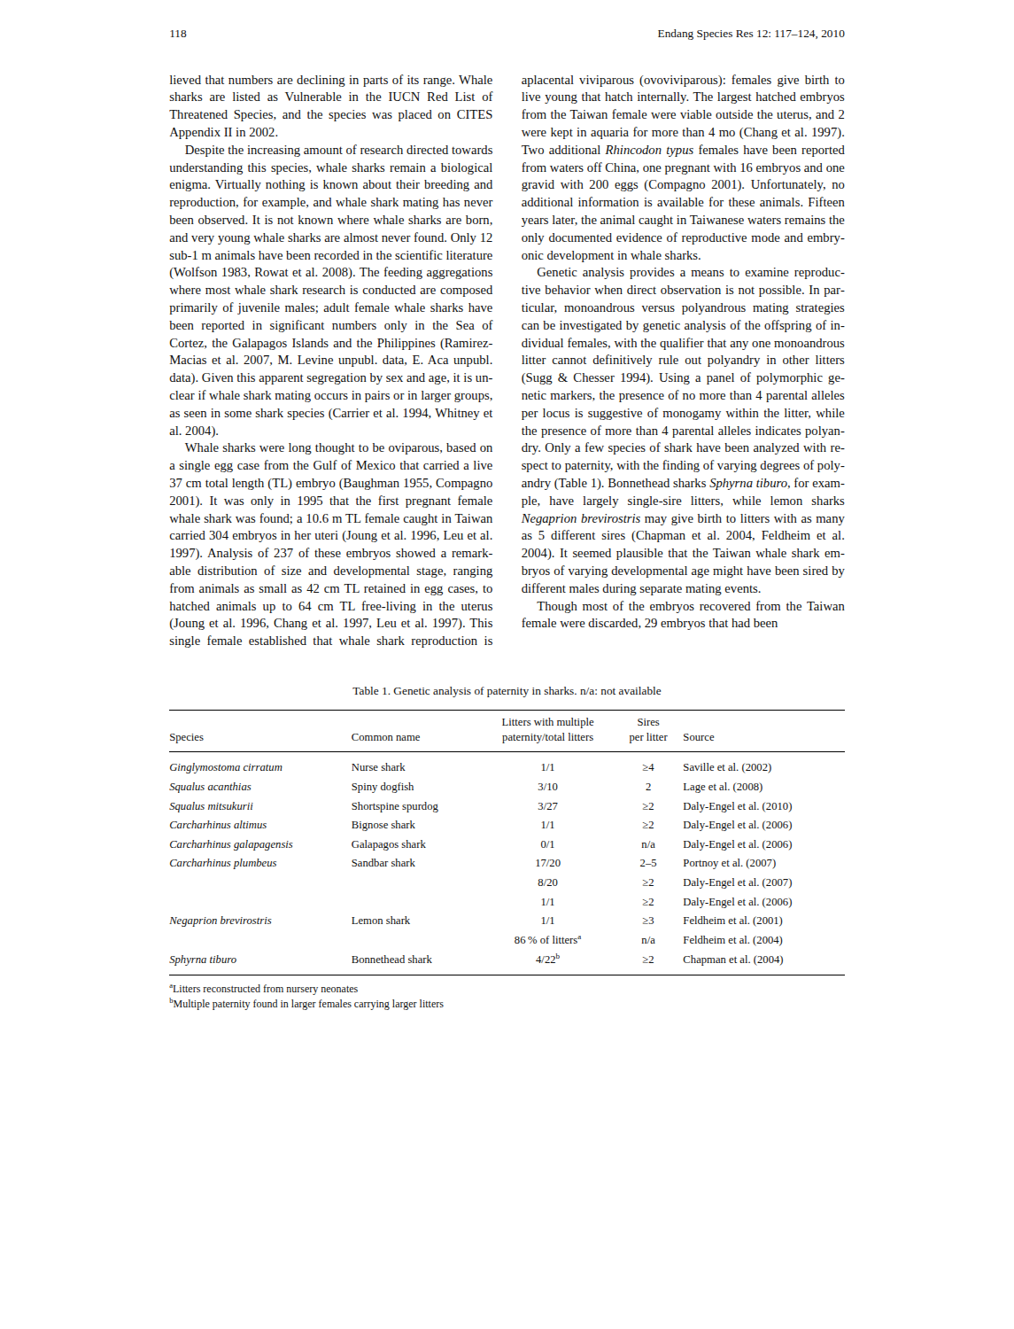118 Endang Species Res 12: 117–124, 2010
lieved that numbers are declining in parts of its range. Whale sharks are listed as Vulnerable in the IUCN Red List of Threatened Species, and the species was placed on CITES Appendix II in 2002.
Despite the increasing amount of research directed towards understanding this species, whale sharks remain a biological enigma. Virtually nothing is known about their breeding and reproduction, for example, and whale shark mating has never been observed. It is not known where whale sharks are born, and very young whale sharks are almost never found. Only 12 sub-1 m animals have been recorded in the scientific literature (Wolfson 1983, Rowat et al. 2008). The feeding aggregations where most whale shark research is conducted are composed primarily of juvenile males; adult female whale sharks have been reported in significant numbers only in the Sea of Cortez, the Galapagos Islands and the Philippines (Ramirez-Macias et al. 2007, M. Levine unpubl. data, E. Aca unpubl. data). Given this apparent segregation by sex and age, it is unclear if whale shark mating occurs in pairs or in larger groups, as seen in some shark species (Carrier et al. 1994, Whitney et al. 2004).
Whale sharks were long thought to be oviparous, based on a single egg case from the Gulf of Mexico that carried a live 37 cm total length (TL) embryo (Baughman 1955, Compagno 2001). It was only in 1995 that the first pregnant female whale shark was found; a 10.6 m TL female caught in Taiwan carried 304 embryos in her uteri (Joung et al. 1996, Leu et al. 1997). Analysis of 237 of these embryos showed a remarkable distribution of size and developmental stage, ranging from animals as small as 42 cm TL retained in egg cases, to hatched animals up to 64 cm TL free-living in the uterus (Joung et al. 1996, Chang et al. 1997, Leu et al. 1997). This single female established that whale shark reproduction is aplacental viviparous (ovoviviparous): females give birth to live young that hatch internally. The largest hatched embryos from the Taiwan female were viable outside the uterus, and 2 were kept in aquaria for more than 4 mo (Chang et al. 1997). Two additional Rhincodon typus females have been reported from waters off China, one pregnant with 16 embryos and one gravid with 200 eggs (Compagno 2001). Unfortunately, no additional information is available for these animals. Fifteen years later, the animal caught in Taiwanese waters remains the only documented evidence of reproductive mode and embryonic development in whale sharks.
Genetic analysis provides a means to examine reproductive behavior when direct observation is not possible. In particular, monoandrous versus polyandrous mating strategies can be investigated by genetic analysis of the offspring of individual females, with the qualifier that any one monoandrous litter cannot definitively rule out polyandry in other litters (Sugg & Chesser 1994). Using a panel of polymorphic genetic markers, the presence of no more than 4 parental alleles per locus is suggestive of monogamy within the litter, while the presence of more than 4 parental alleles indicates polyandry. Only a few species of shark have been analyzed with respect to paternity, with the finding of varying degrees of polyandry (Table 1). Bonnethead sharks Sphyrna tiburo, for example, have largely single-sire litters, while lemon sharks Negaprion brevirostris may give birth to litters with as many as 5 different sires (Chapman et al. 2004, Feldheim et al. 2004). It seemed plausible that the Taiwan whale shark embryos of varying developmental age might have been sired by different males during separate mating events.
Though most of the embryos recovered from the Taiwan female were discarded, 29 embryos that had been
Table 1. Genetic analysis of paternity in sharks. n/a: not available
| Species | Common name | Litters with multiple paternity/total litters | Sires per litter | Source |
| --- | --- | --- | --- | --- |
| Ginglymostoma cirratum | Nurse shark | 1/1 | ≥4 | Saville et al. (2002) |
| Squalus acanthias | Spiny dogfish | 3/10 | 2 | Lage et al. (2008) |
| Squalus mitsukurii | Shortspine spurdog | 3/27 | ≥2 | Daly-Engel et al. (2010) |
| Carcharhinus altimus | Bignose shark | 1/1 | ≥2 | Daly-Engel et al. (2006) |
| Carcharhinus galapagensis | Galapagos shark | 0/1 | n/a | Daly-Engel et al. (2006) |
| Carcharhinus plumbeus | Sandbar shark | 17/20 | 2–5 | Portnoy et al. (2007) |
| | | 8/20 | ≥2 | Daly-Engel et al. (2007) |
| | | 1/1 | ≥2 | Daly-Engel et al. (2006) |
| Negaprion brevirostris | Lemon shark | 1/1 | ≥3 | Feldheim et al. (2001) |
| | | 86 % of litters a | n/a | Feldheim et al. (2004) |
| Sphyrna tiburo | Bonnethead shark | 4/22 b | ≥2 | Chapman et al. (2004) |
aLitters reconstructed from nursery neonates
bMultiple paternity found in larger females carrying larger litters